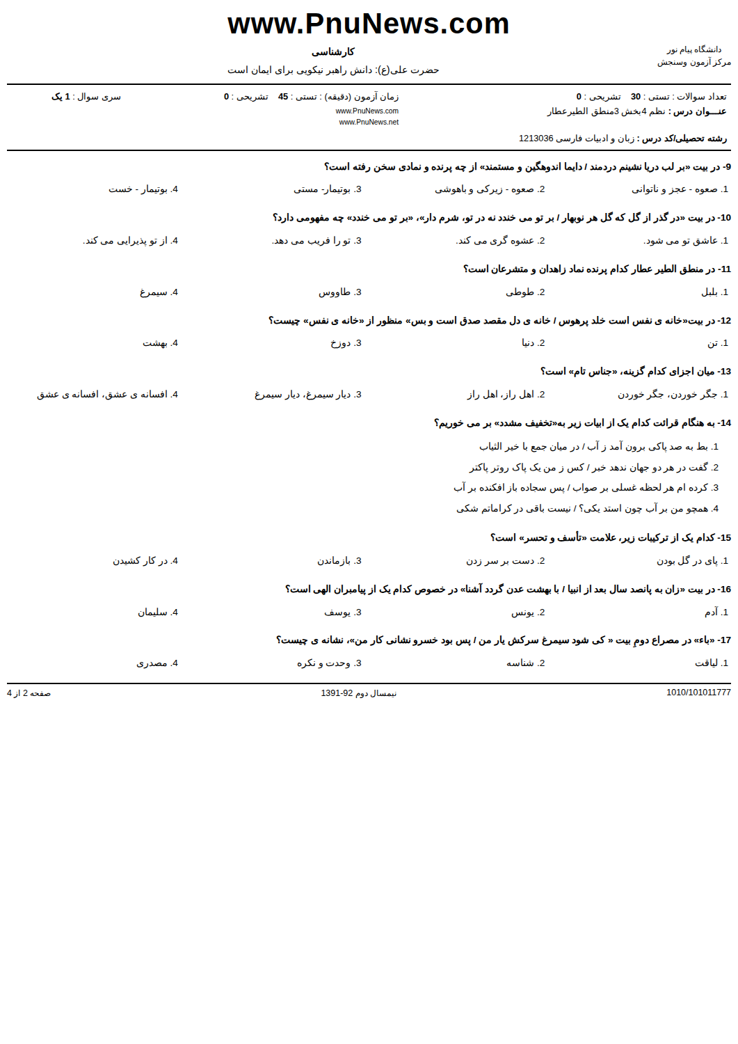www.PnuNews.com
دانشگاه پیام نور
مرکز آزمون وسنجش
کارشناسی
حضرت علی(ع): دانش راهبر نیکویی برای ایمان است
| تعداد سوالات : تستی : 30 تشریحی : 0 | زمان آزمون (دقیقه) : تستی : 45 تشریحی : 0 | سری سوال : 1 یک |
| عنـــوان درس : نظم 4بخش 3منطق الطیرعطار | www.PnuNews.com www.PnuNews.net | |
| رشته تحصیلی/کد درس : زبان و ادبیات فارسی 1213036 | | |
9- در بیت «بر لب دریا نشینم دردمند / دایما اندوهگین و مستمند» از چه پرنده و نمادی سخن رفته است؟
1. صعوه - عجز و ناتوانی 2. صعوه - زیرکی و باهوشی 3. بوتیمار- مستی 4. بوتیمار - خست
10- در بیت «در گذر از گل که گل هر نوبهار / بر تو می خندد نه در تو، شرم دار»، «بر تو می خندد» چه مفهومی دارد؟
1. عاشق تو می شود. 2. عشوه گری می کند. 3. تو را فریب می دهد. 4. از تو پذیرایی می کند.
11- در منطق الطیر عطار کدام پرنده نماد زاهدان و متشرعان است؟
1. بلبل 2. طوطی 3. طاووس 4. سیمرغ
12- در بیت«خانه ی نفس است خلد پرهوس / خانه ی دل مقصد صدق است و بس» منظور از «خانه ی نفس» چیست؟
1. تن 2. دنیا 3. دوزخ 4. بهشت
13- میان اجزای کدام گزینه، «جناس تام» است؟
1. جگر خوردن، جگر خوردن 2. اهل راز، اهل راز 3. دیار سیمرغ، دیار سیمرغ 4. افسانه ی عشق، افسانه ی عشق
14- به هنگام قرائت کدام یک از ابیات زیر به«تخفیف مشدد» بر می خوریم؟
1. بط به صد پاکی برون آمد ز آب / در میان جمع با خیر الثیاب
2. گفت در هر دو جهان ندهد خبر / کس ز من یک پاک روتر پاکتر
3. کرده ام هر لحظه غسلی بر صواب / پس سجاده باز افکنده بر آب
4. همچو من بر آب چون استد یکی؟ / نیست باقی در کراماتم شکی
15- کدام یک از ترکیبات زیر، علامت «تأسف و تحسر» است؟
1. پای در گل بودن 2. دست بر سر زدن 3. بازماندن 4. در کار کشیدن
16- در بیت «زان به پانصد سال بعد از انبیا / با بهشت عدن گردد آشنا» در خصوص کدام یک از پیامبران الهی است؟
1. آدم 2. یونس 3. یوسف 4. سلیمان
17- «باء» در مصراع دومِ بیت « کی شود سیمرغ سرکش یار من / پس بود خسرو نشانی کار من»، نشانه ی چیست؟
1. لیاقت 2. شناسه 3. وحدت و نکره 4. مصدری
1010/101011777
نیمسال دوم 92-1391
صفحه 2 از 4